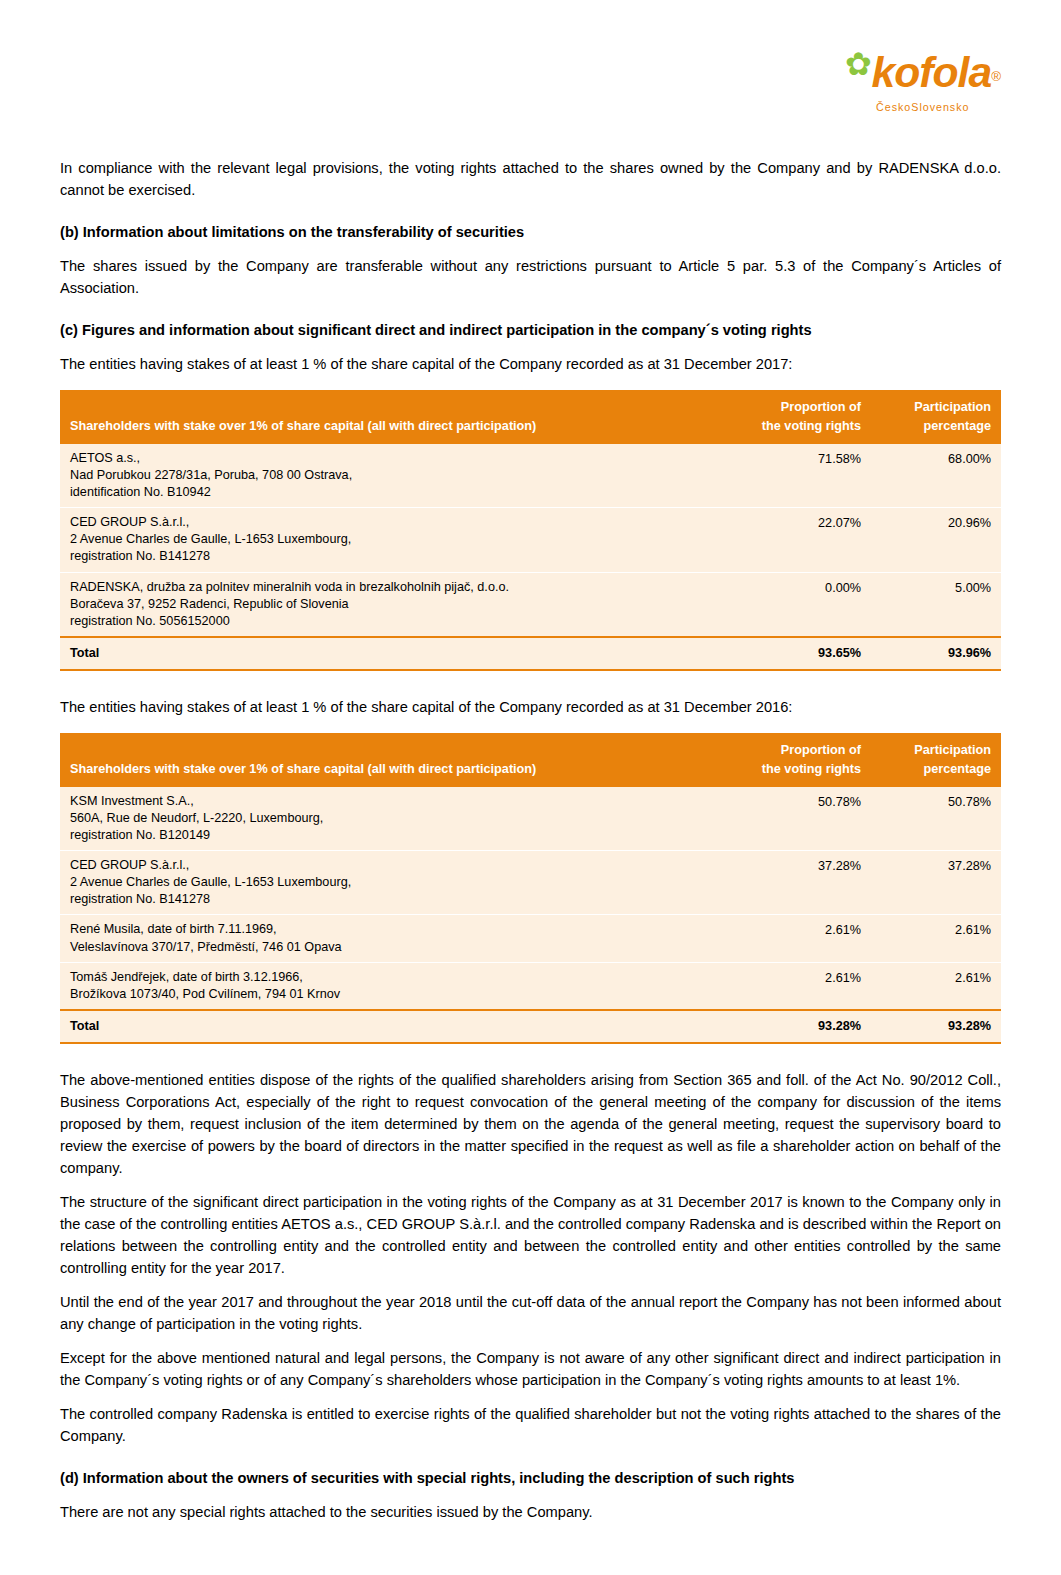✿kofola®
Česko​Slovensko
In compliance with the relevant legal provisions, the voting rights attached to the shares owned by the Company and by RADENSKA d.o.o. cannot be exercised.
(b) Information about limitations on the transferability of securities
The shares issued by the Company are transferable without any restrictions pursuant to Article 5 par. 5.3 of the Company´s Articles of Association.
(c) Figures and information about significant direct and indirect participation in the company´s voting rights
The entities having stakes of at least 1 % of the share capital of the Company recorded as at 31 December 2017:
| Shareholders with stake over 1% of share capital (all with direct participation) | Proportion of the voting rights | Participation percentage |
| --- | --- | --- |
| AETOS a.s., Nad Porubkou 2278/31a, Poruba, 708 00 Ostrava, identification No. B10942 | 71.58% | 68.00% |
| CED GROUP S.à.r.l., 2 Avenue Charles de Gaulle, L-1653 Luxembourg, registration No. B141278 | 22.07% | 20.96% |
| RADENSKA, družba za polnitev mineralnih voda in brezalkoholnih pijač, d.o.o. Boračeva 37, 9252 Radenci, Republic of Slovenia registration No. 5056152000 | 0.00% | 5.00% |
| Total | 93.65% | 93.96% |
The entities having stakes of at least 1 % of the share capital of the Company recorded as at 31 December 2016:
| Shareholders with stake over 1% of share capital (all with direct participation) | Proportion of the voting rights | Participation percentage |
| --- | --- | --- |
| KSM Investment S.A., 560A, Rue de Neudorf, L-2220, Luxembourg, registration No. B120149 | 50.78% | 50.78% |
| CED GROUP S.à.r.l., 2 Avenue Charles de Gaulle, L-1653 Luxembourg, registration No. B141278 | 37.28% | 37.28% |
| René Musila, date of birth 7.11.1969, Veleslavínova 370/17, Předměstí, 746 01 Opava | 2.61% | 2.61% |
| Tomáš Jendřejek, date of birth 3.12.1966, Brožíkova 1073/40, Pod Cvilínem, 794 01 Krnov | 2.61% | 2.61% |
| Total | 93.28% | 93.28% |
The above-mentioned entities dispose of the rights of the qualified shareholders arising from Section 365 and foll. of the Act No. 90/2012 Coll., Business Corporations Act, especially of the right to request convocation of the general meeting of the company for discussion of the items proposed by them, request inclusion of the item determined by them on the agenda of the general meeting, request the supervisory board to review the exercise of powers by the board of directors in the matter specified in the request as well as file a shareholder action on behalf of the company.
The structure of the significant direct participation in the voting rights of the Company as at 31 December 2017 is known to the Company only in the case of the controlling entities AETOS a.s., CED GROUP S.à.r.l. and the controlled company Radenska and is described within the Report on relations between the controlling entity and the controlled entity and between the controlled entity and other entities controlled by the same controlling entity for the year 2017.
Until the end of the year 2017 and throughout the year 2018 until the cut-off data of the annual report the Company has not been informed about any change of participation in the voting rights.
Except for the above mentioned natural and legal persons, the Company is not aware of any other significant direct and indirect participation in the Company´s voting rights or of any Company´s shareholders whose participation in the Company´s voting rights amounts to at least 1%.
The controlled company Radenska is entitled to exercise rights of the qualified shareholder but not the voting rights attached to the shares of the Company.
(d) Information about the owners of securities with special rights, including the description of such rights
There are not any special rights attached to the securities issued by the Company.